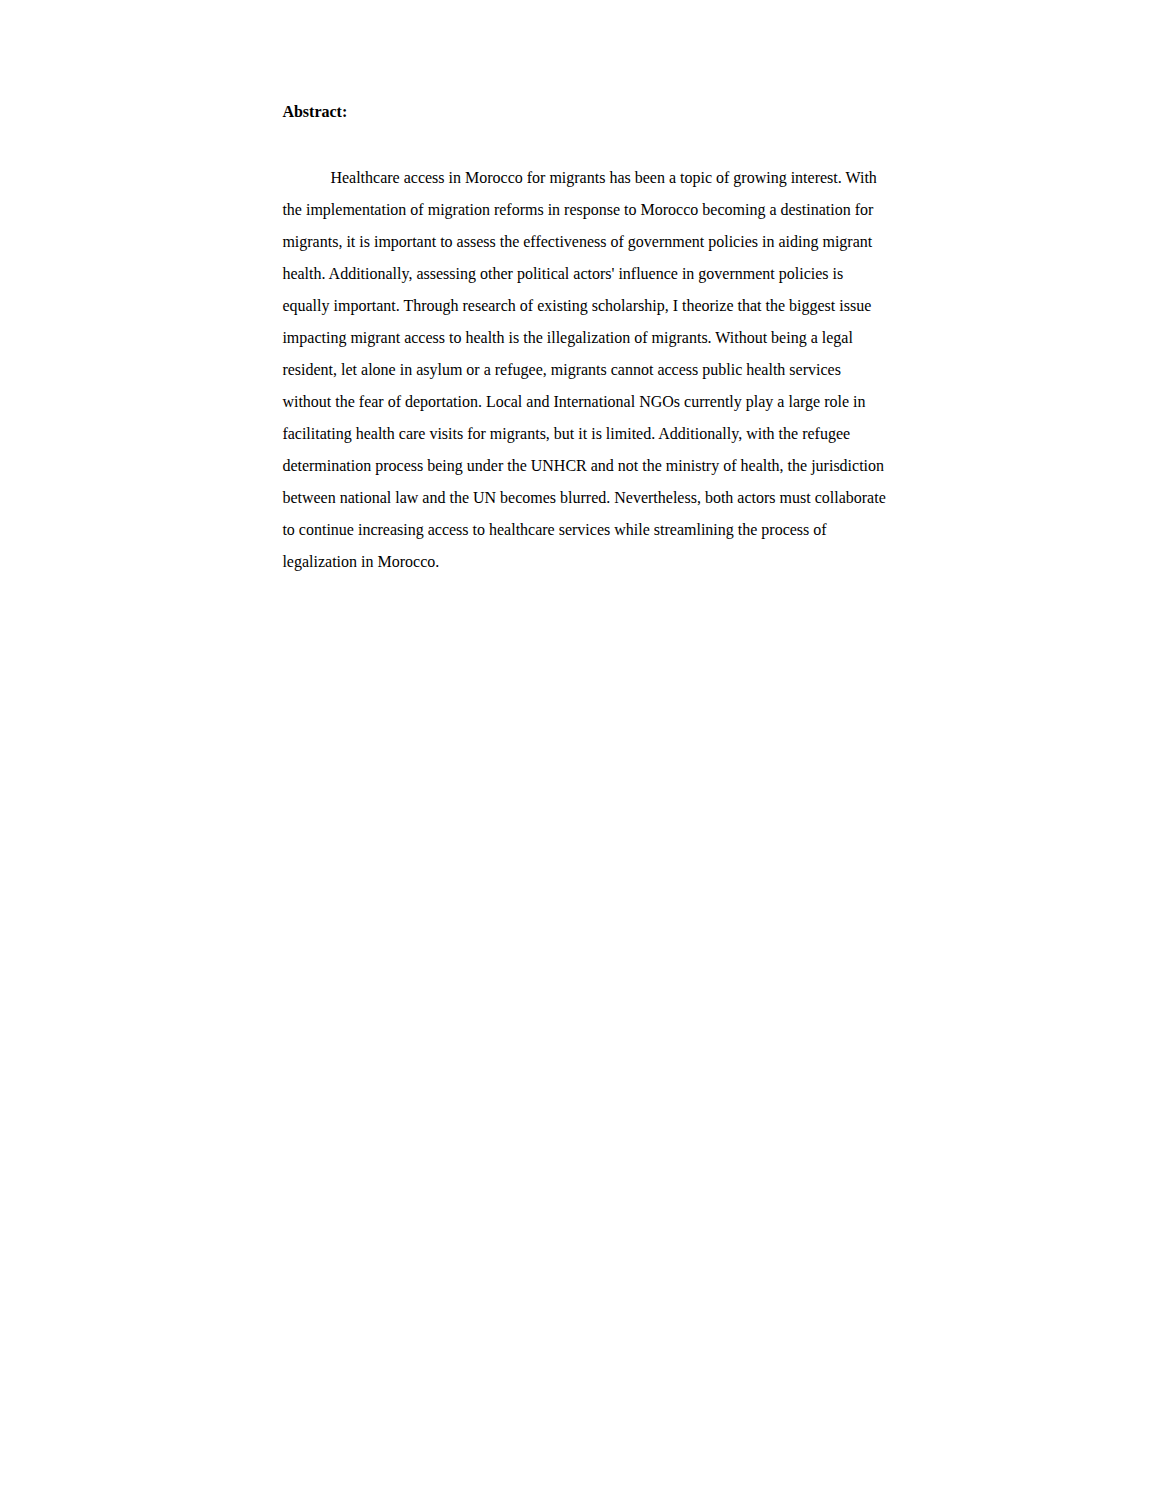Abstract:
Healthcare access in Morocco for migrants has been a topic of growing interest. With the implementation of migration reforms in response to Morocco becoming a destination for migrants, it is important to assess the effectiveness of government policies in aiding migrant health. Additionally, assessing other political actors' influence in government policies is equally important. Through research of existing scholarship, I theorize that the biggest issue impacting migrant access to health is the illegalization of migrants. Without being a legal resident, let alone in asylum or a refugee, migrants cannot access public health services without the fear of deportation. Local and International NGOs currently play a large role in facilitating health care visits for migrants, but it is limited. Additionally, with the refugee determination process being under the UNHCR and not the ministry of health, the jurisdiction between national law and the UN becomes blurred. Nevertheless, both actors must collaborate to continue increasing access to healthcare services while streamlining the process of legalization in Morocco.